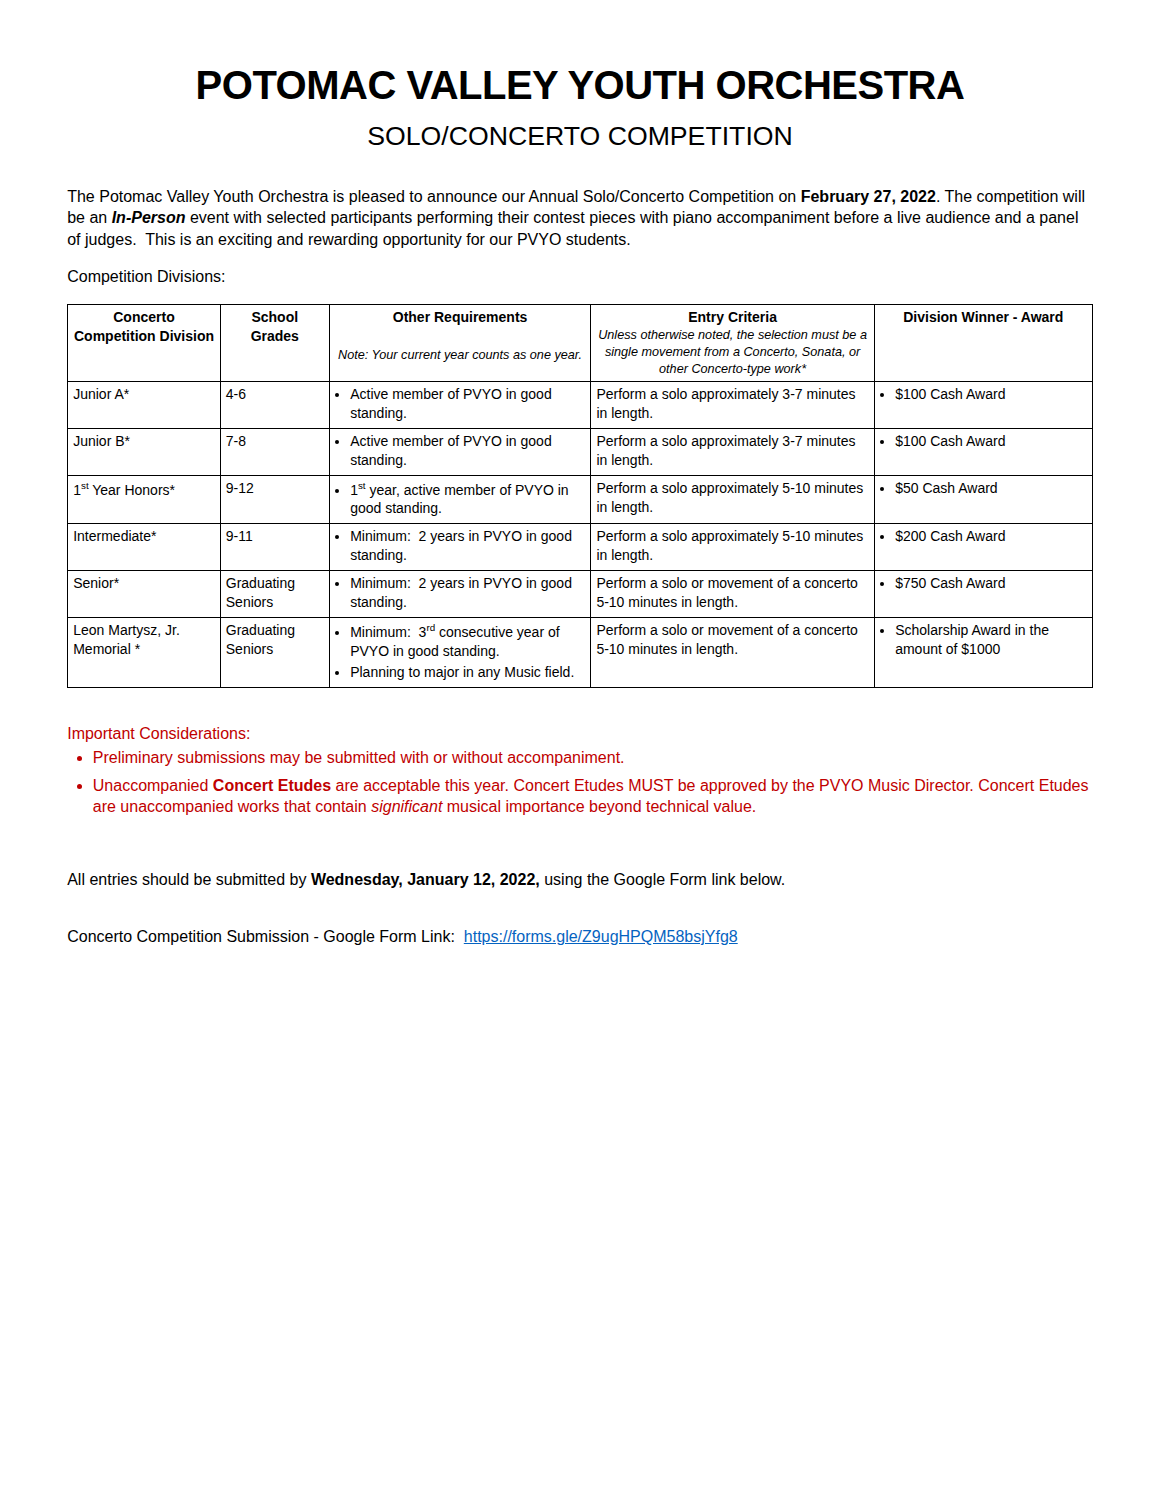POTOMAC VALLEY YOUTH ORCHESTRA
SOLO/CONCERTO COMPETITION
The Potomac Valley Youth Orchestra is pleased to announce our Annual Solo/Concerto Competition on February 27, 2022. The competition will be an In-Person event with selected participants performing their contest pieces with piano accompaniment before a live audience and a panel of judges. This is an exciting and rewarding opportunity for our PVYO students.
Competition Divisions:
| Concerto Competition Division | School Grades | Other Requirements Note: Your current year counts as one year. | Entry Criteria Unless otherwise noted, the selection must be a single movement from a Concerto, Sonata, or other Concerto-type work* | Division Winner - Award |
| --- | --- | --- | --- | --- |
| Junior A* | 4-6 | Active member of PVYO in good standing. | Perform a solo approximately 3-7 minutes in length. | $100 Cash Award |
| Junior B* | 7-8 | Active member of PVYO in good standing. | Perform a solo approximately 3-7 minutes in length. | $100 Cash Award |
| 1 st Year Honors* | 9-12 | 1 st year, active member of PVYO in good standing. | Perform a solo approximately 5-10 minutes in length. | $50 Cash Award |
| Intermediate* | 9-11 | Minimum: 2 years in PVYO in good standing. | Perform a solo approximately 5-10 minutes in length. | $200 Cash Award |
| Senior* | Graduating Seniors | Minimum: 2 years in PVYO in good standing. | Perform a solo or movement of a concerto 5-10 minutes in length. | $750 Cash Award |
| Leon Martysz, Jr. Memorial * | Graduating Seniors | Minimum: 3 rd consecutive year of PVYO in good standing. Planning to major in any Music field. | Perform a solo or movement of a concerto 5-10 minutes in length. | Scholarship Award in the amount of $1000 |
Important Considerations:
Preliminary submissions may be submitted with or without accompaniment.
Unaccompanied Concert Etudes are acceptable this year. Concert Etudes MUST be approved by the PVYO Music Director. Concert Etudes are unaccompanied works that contain significant musical importance beyond technical value.
All entries should be submitted by Wednesday, January 12, 2022, using the Google Form link below.
Concerto Competition Submission - Google Form Link: https://forms.gle/Z9ugHPQM58bsjYfg8